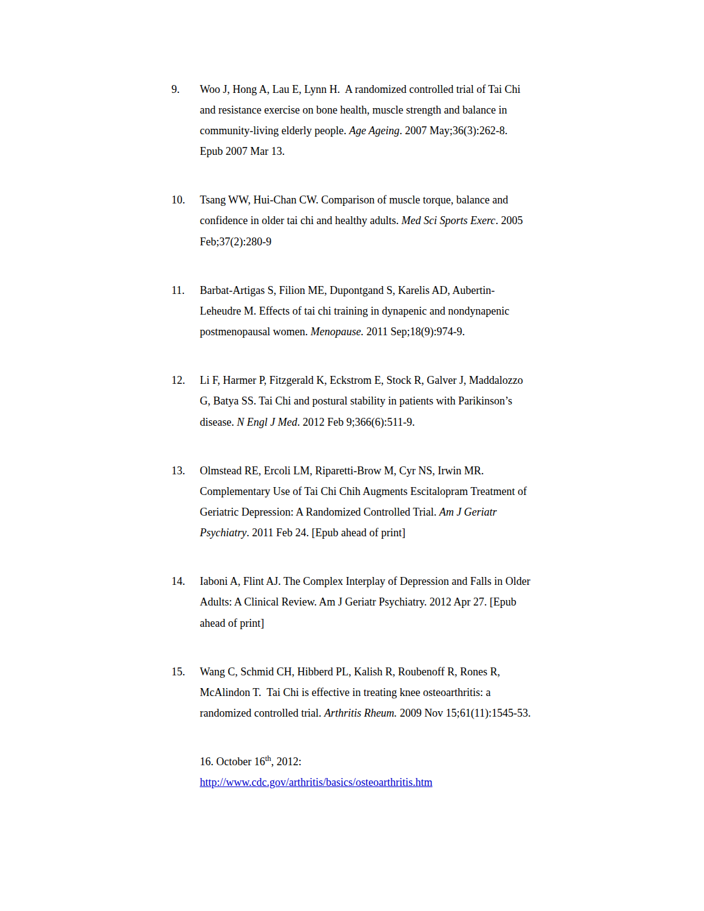9. Woo J, Hong A, Lau E, Lynn H. A randomized controlled trial of Tai Chi and resistance exercise on bone health, muscle strength and balance in community-living elderly people. Age Ageing. 2007 May;36(3):262-8. Epub 2007 Mar 13.
10. Tsang WW, Hui-Chan CW. Comparison of muscle torque, balance and confidence in older tai chi and healthy adults. Med Sci Sports Exerc. 2005 Feb;37(2):280-9
11. Barbat-Artigas S, Filion ME, Dupontgand S, Karelis AD, Aubertin-Leheudre M. Effects of tai chi training in dynapenic and nondynapenic postmenopausal women. Menopause. 2011 Sep;18(9):974-9.
12. Li F, Harmer P, Fitzgerald K, Eckstrom E, Stock R, Galver J, Maddalozzo G, Batya SS. Tai Chi and postural stability in patients with Parikinson’s disease. N Engl J Med. 2012 Feb 9;366(6):511-9.
13. Olmstead RE, Ercoli LM, Riparetti-Brow M, Cyr NS, Irwin MR. Complementary Use of Tai Chi Chih Augments Escitalopram Treatment of Geriatric Depression: A Randomized Controlled Trial. Am J Geriatr Psychiatry. 2011 Feb 24. [Epub ahead of print]
14. Iaboni A, Flint AJ. The Complex Interplay of Depression and Falls in Older Adults: A Clinical Review. Am J Geriatr Psychiatry. 2012 Apr 27. [Epub ahead of print]
15. Wang C, Schmid CH, Hibberd PL, Kalish R, Roubenoff R, Rones R, McAlindon T. Tai Chi is effective in treating knee osteoarthritis: a randomized controlled trial. Arthritis Rheum. 2009 Nov 15;61(11):1545-53.
16. October 16th, 2012: http://www.cdc.gov/arthritis/basics/osteoarthritis.htm